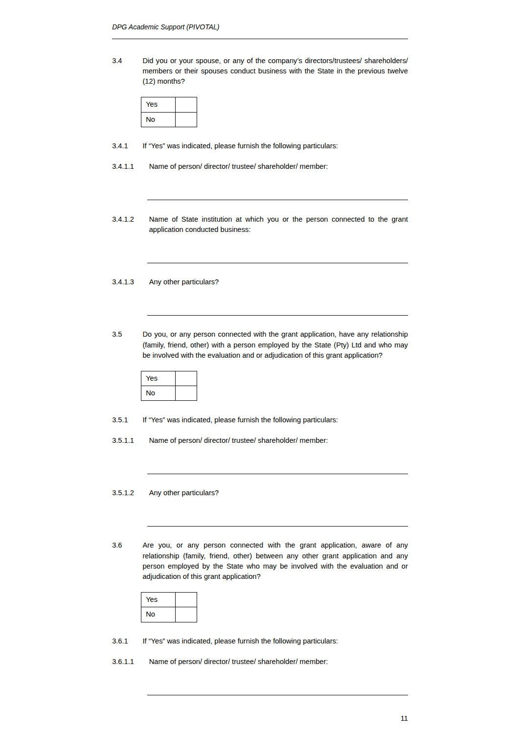DPG Academic Support (PIVOTAL)
3.4
Did you or your spouse, or any of the company’s directors/trustees/ shareholders/ members or their spouses conduct business with the State in the previous twelve (12) months?
| Yes | |
| No | |
3.4.1
If “Yes” was indicated, please furnish the following particulars:
3.4.1.1
Name of person/ director/ trustee/ shareholder/ member:
3.4.1.2
Name of State institution at which you or the person connected to the grant application conducted business:
3.4.1.3
Any other particulars?
3.5
Do you, or any person connected with the grant application, have any relationship (family, friend, other) with a person employed by the State (Pty) Ltd and who may be involved with the evaluation and or adjudication of this grant application?
| Yes | |
| No | |
3.5.1
If “Yes” was indicated, please furnish the following particulars:
3.5.1.1
Name of person/ director/ trustee/ shareholder/ member:
3.5.1.2
Any other particulars?
3.6
Are you, or any person connected with the grant application, aware of any relationship (family, friend, other) between any other grant application and any person employed by the State who may be involved with the evaluation and or adjudication of this grant application?
| Yes | |
| No | |
3.6.1
If “Yes” was indicated, please furnish the following particulars:
3.6.1.1
Name of person/ director/ trustee/ shareholder/ member:
11